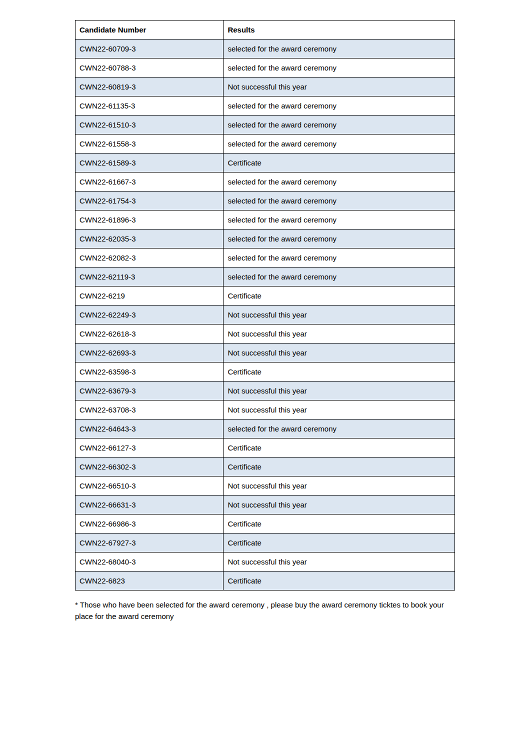| Candidate Number | Results |
| --- | --- |
| CWN22-60709-3 | selected for the award ceremony |
| CWN22-60788-3 | selected for the award ceremony |
| CWN22-60819-3 | Not successful this year |
| CWN22-61135-3 | selected for the award ceremony |
| CWN22-61510-3 | selected for the award ceremony |
| CWN22-61558-3 | selected for the award ceremony |
| CWN22-61589-3 | Certificate |
| CWN22-61667-3 | selected for the award ceremony |
| CWN22-61754-3 | selected for the award ceremony |
| CWN22-61896-3 | selected for the award ceremony |
| CWN22-62035-3 | selected for the award ceremony |
| CWN22-62082-3 | selected for the award ceremony |
| CWN22-62119-3 | selected for the award ceremony |
| CWN22-6219 | Certificate |
| CWN22-62249-3 | Not successful this year |
| CWN22-62618-3 | Not successful this year |
| CWN22-62693-3 | Not successful this year |
| CWN22-63598-3 | Certificate |
| CWN22-63679-3 | Not successful this year |
| CWN22-63708-3 | Not successful this year |
| CWN22-64643-3 | selected for the award ceremony |
| CWN22-66127-3 | Certificate |
| CWN22-66302-3 | Certificate |
| CWN22-66510-3 | Not successful this year |
| CWN22-66631-3 | Not successful this year |
| CWN22-66986-3 | Certificate |
| CWN22-67927-3 | Certificate |
| CWN22-68040-3 | Not successful this year |
| CWN22-6823 | Certificate |
* Those who have been selected for the award ceremony , please buy the award ceremony ticktes to book your place for the award ceremony